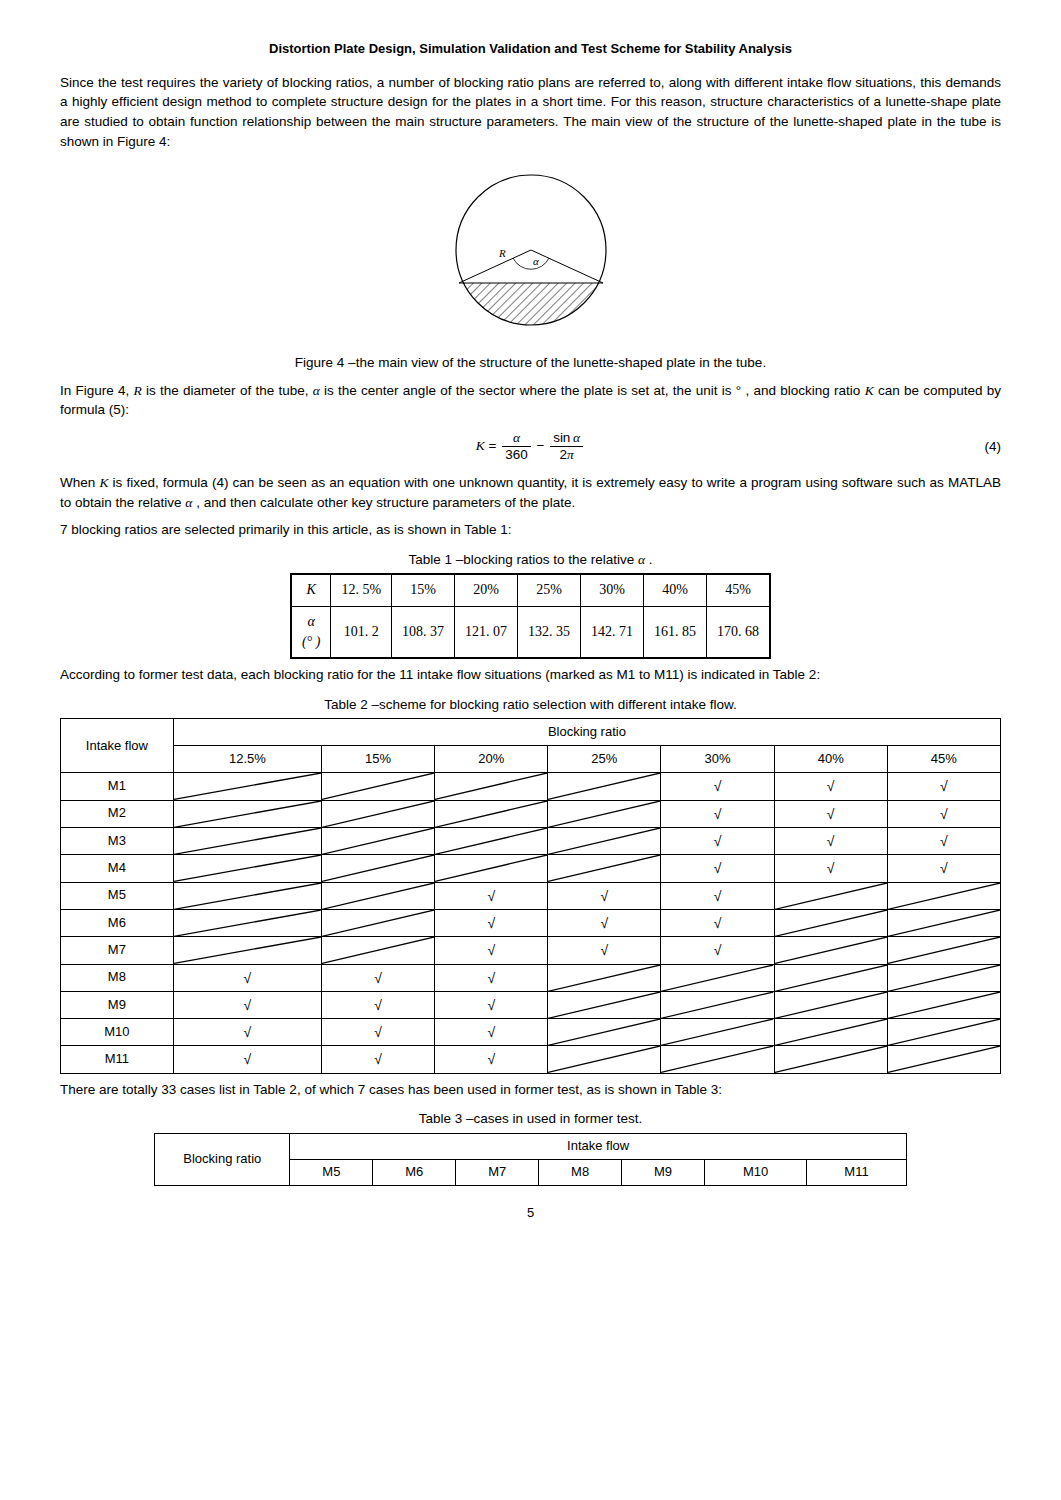Distortion Plate Design, Simulation Validation and Test Scheme for Stability Analysis
Since the test requires the variety of blocking ratios, a number of blocking ratio plans are referred to, along with different intake flow situations, this demands a highly efficient design method to complete structure design for the plates in a short time. For this reason, structure characteristics of a lunette-shape plate are studied to obtain function relationship between the main structure parameters. The main view of the structure of the lunette-shaped plate in the tube is shown in Figure 4:
R α
Figure 4 –the main view of the structure of the lunette-shaped plate in the tube.
In Figure 4, R is the diameter of the tube, α is the center angle of the sector where the plate is set at, the unit is ° , and blocking ratio K can be computed by formula (5):
K = α 360 − sin α 2π (4)
When K is fixed, formula (4) can be seen as an equation with one unknown quantity, it is extremely easy to write a program using software such as MATLAB to obtain the relative α , and then calculate other key structure parameters of the plate.
7 blocking ratios are selected primarily in this article, as is shown in Table 1:
Table 1 –blocking ratios to the relative α .
| K | 12. 5% | 15% | 20% | 25% | 30% | 40% | 45% |
| α (° ) | 101. 2 | 108. 37 | 121. 07 | 132. 35 | 142. 71 | 161. 85 | 170. 68 |
According to former test data, each blocking ratio for the 11 intake flow situations (marked as M1 to M11) is indicated in Table 2:
Table 2 –scheme for blocking ratio selection with different intake flow.
| Intake flow | Blocking ratio |
| --- | --- |
| 12.5% | 15% | 20% | 25% | 30% | 40% | 45% |
| M1 | | | | | √ | √ | √ |
| M2 | | | | | √ | √ | √ |
| M3 | | | | | √ | √ | √ |
| M4 | | | | | √ | √ | √ |
| M5 | | | √ | √ | √ | | |
| M6 | | | √ | √ | √ | | |
| M7 | | | √ | √ | √ | | |
| M8 | √ | √ | √ | | | | |
| M9 | √ | √ | √ | | | | |
| M10 | √ | √ | √ | | | | |
| M11 | √ | √ | √ | | | | |
There are totally 33 cases list in Table 2, of which 7 cases has been used in former test, as is shown in Table 3:
Table 3 –cases in used in former test.
| Blocking ratio | Intake flow |
| --- | --- |
| M5 | M6 | M7 | M8 | M9 | M10 | M11 |
5